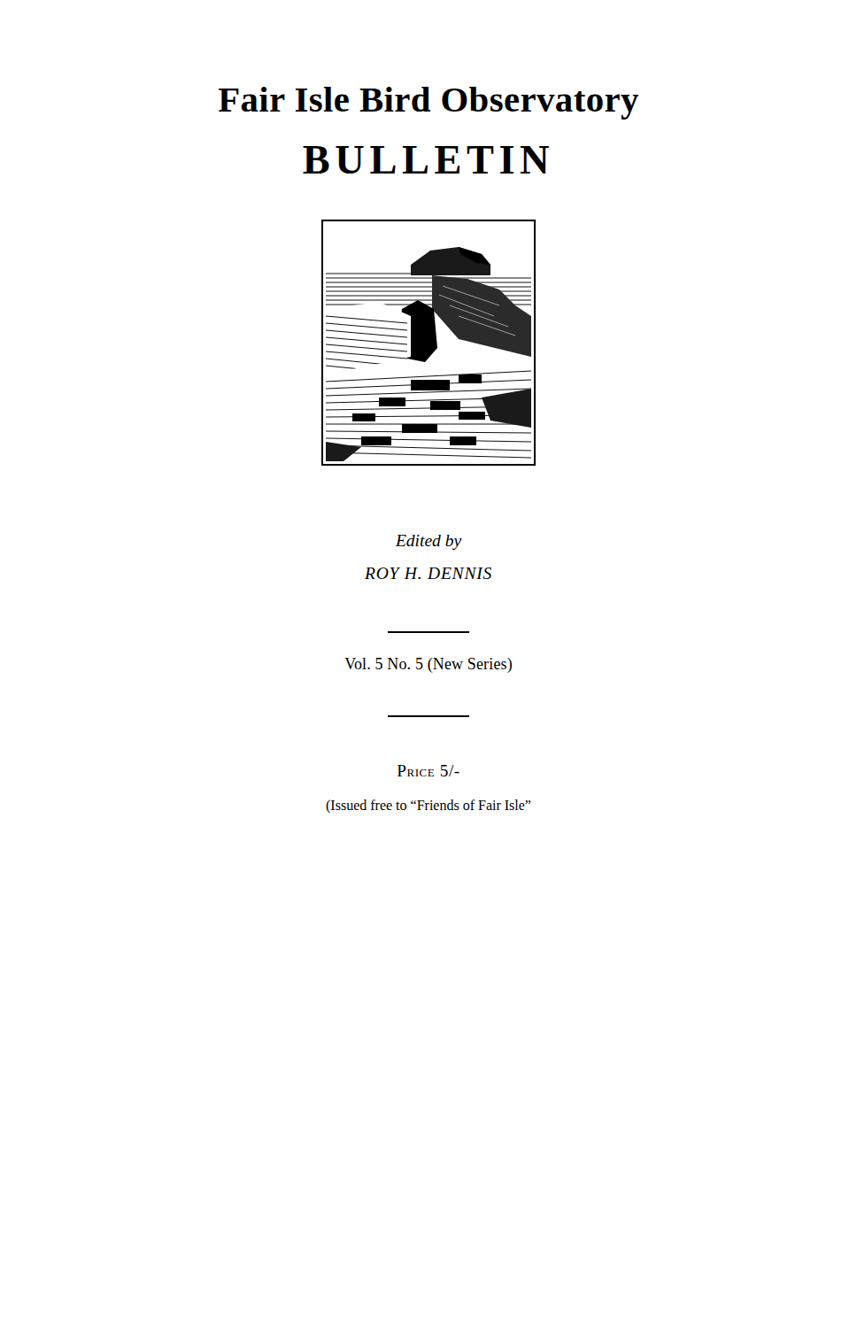Fair Isle Bird Observatory
BULLETIN
Fair Isle coastal landscape engraving
Edited by
ROY H. DENNIS
Vol. 5 No. 5 (New Series)
Price 5/-
(Issued free to “Friends of Fair Isle”